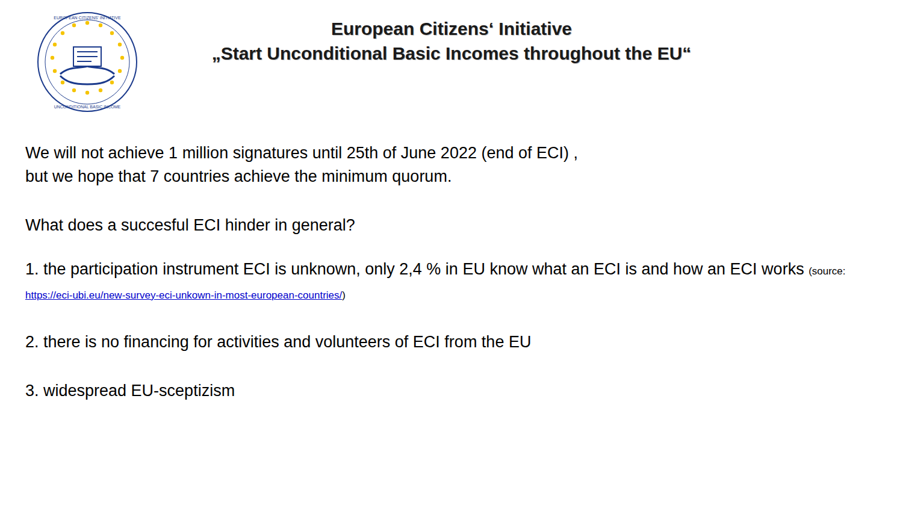EUROPEAN CITIZENS' INITIATIVE UNCONDITIONAL BASIC INCOME
European Citizens‘ Initiative
„Start Unconditional Basic Incomes throughout the EU“
We will not achieve 1 million signatures until 25th of June 2022 (end of ECI) ,
but we hope that 7 countries achieve the minimum quorum.
What does a succesful ECI hinder in general?
1. the participation instrument ECI is unknown, only 2,4 % in EU know what an ECI is and how an ECI works (source: https://eci-ubi.eu/new-survey-eci-unkown-in-most-european-countries/)
2. there is no financing for activities and volunteers of ECI from the EU
3. widespread EU-sceptizism